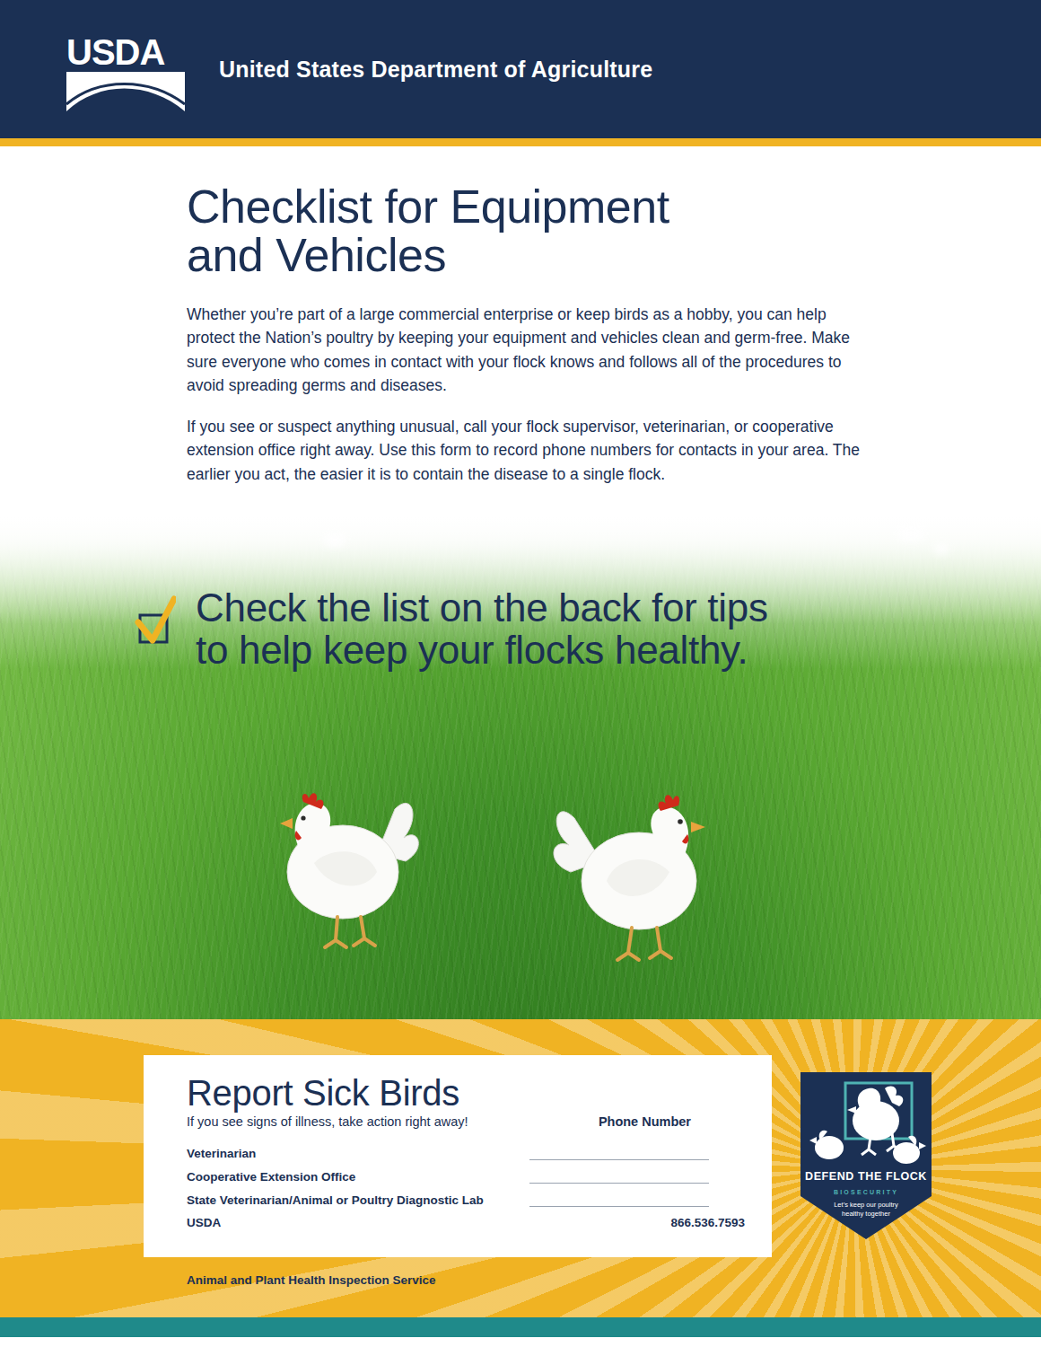USDA
United States Department of Agriculture
Checklist for Equipment
and Vehicles
Whether you’re part of a large commercial enterprise or keep birds as a hobby, you can help protect the Nation’s poultry by keeping your equipment and vehicles clean and germ-free. Make sure everyone who comes in contact with your flock knows and follows all of the procedures to avoid spreading germs and diseases.
If you see or suspect anything unusual, call your flock supervisor, veterinarian, or cooperative extension office right away. Use this form to record phone numbers for contacts in your area. The earlier you act, the easier it is to contain the disease to a single flock.
Check the list on the back for tips
to help keep your flocks healthy.
Report Sick Birds
If you see signs of illness, take action right away! Phone Number
| Veterinarian | |
| Cooperative Extension Office | |
| State Veterinarian/Animal or Poultry Diagnostic Lab | |
| USDA | 866.536.7593 |
DEFEND THE FLOCK BIOSECURITY Let’s keep our poultry healthy together
Animal and Plant Health Inspection Service